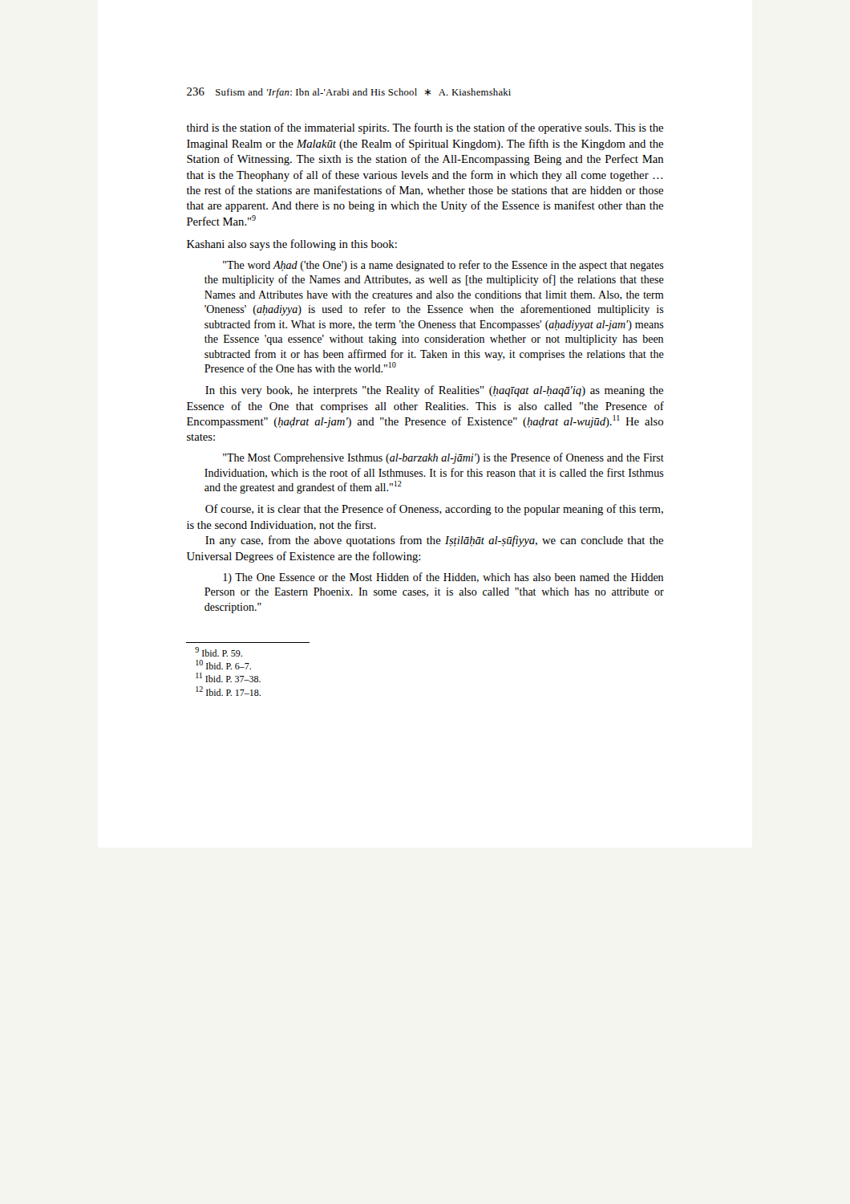236 Sufism and 'Irfan: Ibn al-'Arabi and His School ∗ A. Kiashemshaki
third is the station of the immaterial spirits. The fourth is the station of the operative souls. This is the Imaginal Realm or the Malakūt (the Realm of Spiritual Kingdom). The fifth is the Kingdom and the Station of Witnessing. The sixth is the station of the All-Encompassing Being and the Perfect Man that is the Theophany of all of these various levels and the form in which they all come together … the rest of the stations are manifestations of Man, whether those be stations that are hidden or those that are apparent. And there is no being in which the Unity of the Essence is manifest other than the Perfect Man."9
Kashani also says the following in this book:
"The word Aḥad ('the One') is a name designated to refer to the Essence in the aspect that negates the multiplicity of the Names and Attributes, as well as [the multiplicity of] the relations that these Names and Attributes have with the creatures and also the conditions that limit them. Also, the term 'Oneness' (aḥadiyya) is used to refer to the Essence when the aforementioned multiplicity is subtracted from it. What is more, the term 'the Oneness that Encompasses' (aḥadiyyat al-jam') means the Essence 'qua essence' without taking into consideration whether or not multiplicity has been subtracted from it or has been affirmed for it. Taken in this way, it comprises the relations that the Presence of the One has with the world."10
In this very book, he interprets "the Reality of Realities" (ḥaqīqat al-ḥaqā'iq) as meaning the Essence of the One that comprises all other Realities. This is also called "the Presence of Encompassment" (ḥaḍrat al-jam') and "the Presence of Existence" (ḥaḍrat al-wujūd).11 He also states:
"The Most Comprehensive Isthmus (al-barzakh al-jāmi') is the Presence of Oneness and the First Individuation, which is the root of all Isthmuses. It is for this reason that it is called the first Isthmus and the greatest and grandest of them all."12
Of course, it is clear that the Presence of Oneness, according to the popular meaning of this term, is the second Individuation, not the first.
In any case, from the above quotations from the Iṣṭilāḥāt al-ṣūfiyya, we can conclude that the Universal Degrees of Existence are the following:
1) The One Essence or the Most Hidden of the Hidden, which has also been named the Hidden Person or the Eastern Phoenix. In some cases, it is also called "that which has no attribute or description."
9 Ibid. P. 59.
10 Ibid. P. 6–7.
11 Ibid. P. 37–38.
12 Ibid. P. 17–18.